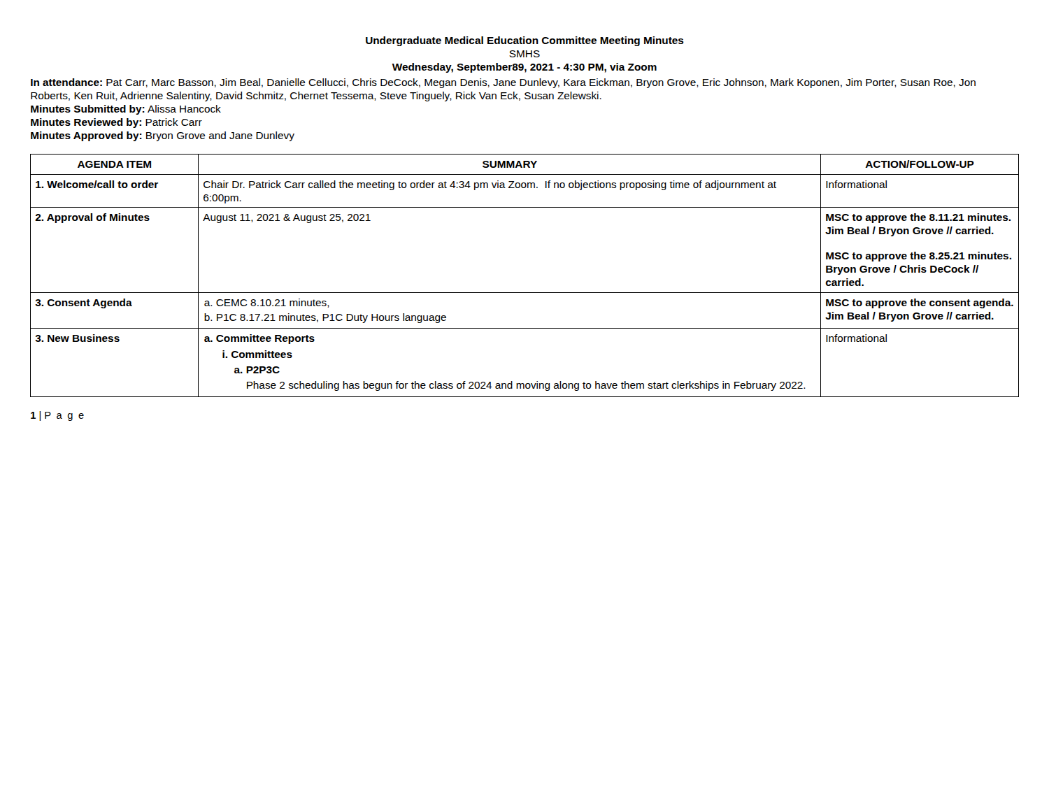Undergraduate Medical Education Committee Meeting Minutes
SMHS
Wednesday, September89, 2021 - 4:30 PM, via Zoom
In attendance: Pat Carr, Marc Basson, Jim Beal, Danielle Cellucci, Chris DeCock, Megan Denis, Jane Dunlevy, Kara Eickman, Bryon Grove, Eric Johnson, Mark Koponen, Jim Porter, Susan Roe, Jon Roberts, Ken Ruit, Adrienne Salentiny, David Schmitz, Chernet Tessema, Steve Tinguely, Rick Van Eck, Susan Zelewski.
Minutes Submitted by: Alissa Hancock
Minutes Reviewed by: Patrick Carr
Minutes Approved by: Bryon Grove and Jane Dunlevy
| AGENDA ITEM | SUMMARY | ACTION/FOLLOW-UP |
| --- | --- | --- |
| 1. Welcome/call to order | Chair Dr. Patrick Carr called the meeting to order at 4:34 pm via Zoom. If no objections proposing time of adjournment at 6:00pm. | Informational |
| 2. Approval of Minutes | August 11, 2021 & August 25, 2021 | MSC to approve the 8.11.21 minutes. Jim Beal / Bryon Grove // carried. MSC to approve the 8.25.21 minutes. Bryon Grove / Chris DeCock // carried. |
| 3. Consent Agenda | CEMC 8.10.21 minutes, P1C 8.17.21 minutes, P1C Duty Hours language | MSC to approve the consent agenda. Jim Beal / Bryon Grove // carried. |
| 3. New Business | Committee Reports Committees P2P3C Phase 2 scheduling has begun for the class of 2024 and moving along to have them start clerkships in February 2022. | Informational |
1 | P a g e